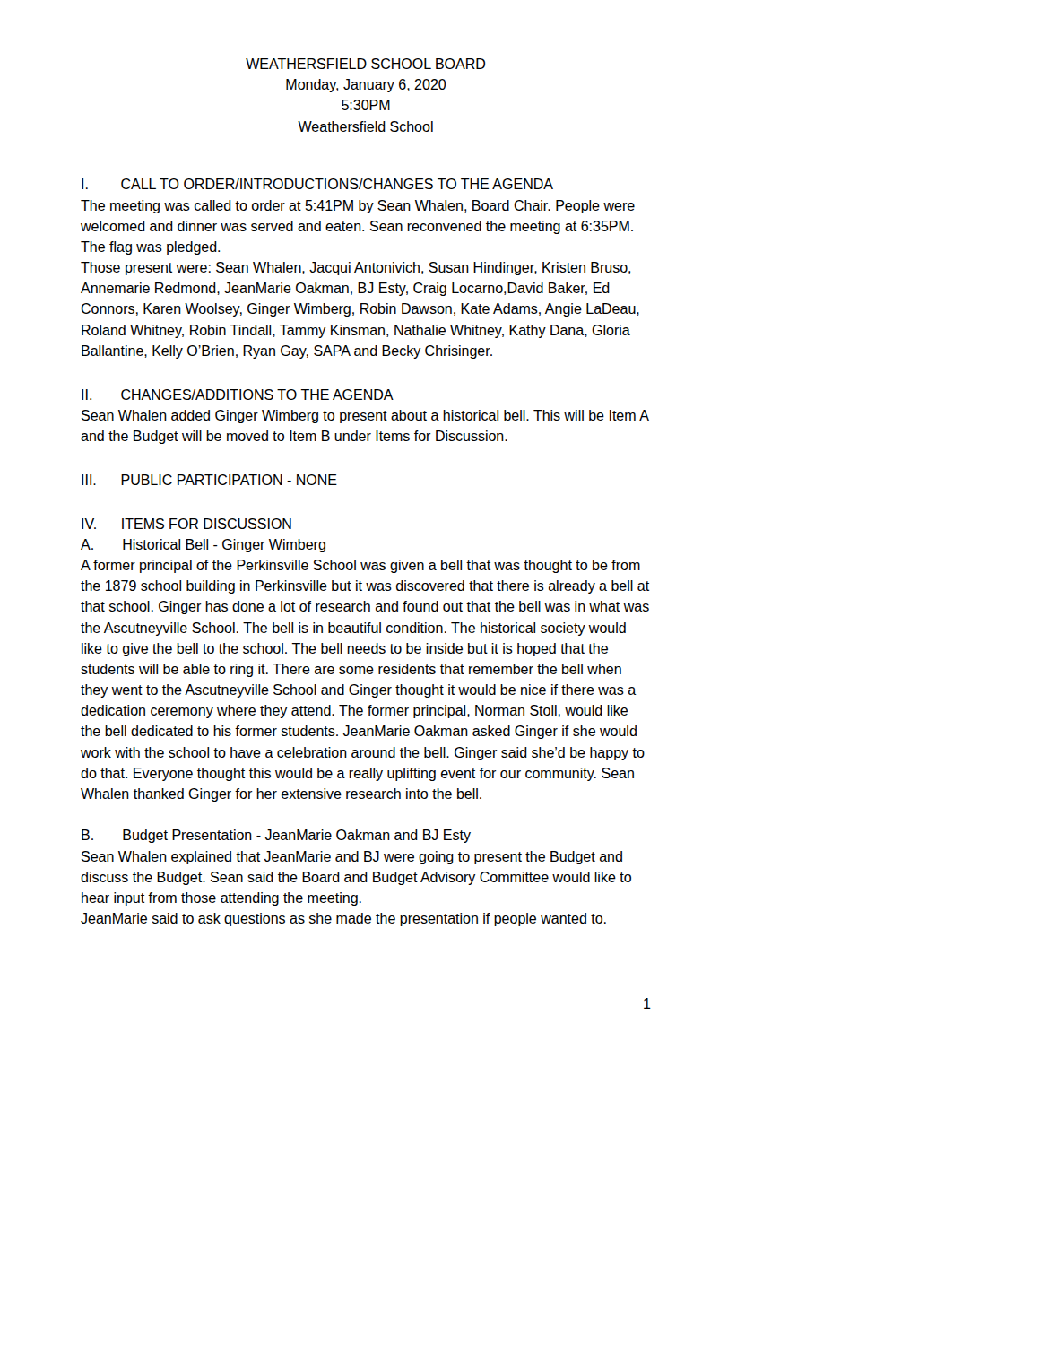WEATHERSFIELD SCHOOL BOARD
Monday, January 6, 2020
5:30PM
Weathersfield School
I. CALL TO ORDER/INTRODUCTIONS/CHANGES TO THE AGENDA
The meeting was called to order at 5:41PM by Sean Whalen, Board Chair. People were welcomed and dinner was served and eaten. Sean reconvened the meeting at 6:35PM. The flag was pledged.
Those present were: Sean Whalen, Jacqui Antonivich, Susan Hindinger, Kristen Bruso, Annemarie Redmond, JeanMarie Oakman, BJ Esty, Craig Locarno,David Baker, Ed Connors, Karen Woolsey, Ginger Wimberg, Robin Dawson, Kate Adams, Angie LaDeau, Roland Whitney, Robin Tindall, Tammy Kinsman, Nathalie Whitney, Kathy Dana, Gloria Ballantine, Kelly O’Brien, Ryan Gay, SAPA and Becky Chrisinger.
II. CHANGES/ADDITIONS TO THE AGENDA
Sean Whalen added Ginger Wimberg to present about a historical bell. This will be Item A and the Budget will be moved to Item B under Items for Discussion.
III. PUBLIC PARTICIPATION - NONE
IV. ITEMS FOR DISCUSSION
A. Historical Bell - Ginger Wimberg
A former principal of the Perkinsville School was given a bell that was thought to be from the 1879 school building in Perkinsville but it was discovered that there is already a bell at that school. Ginger has done a lot of research and found out that the bell was in what was the Ascutneyville School. The bell is in beautiful condition. The historical society would like to give the bell to the school. The bell needs to be inside but it is hoped that the students will be able to ring it. There are some residents that remember the bell when they went to the Ascutneyville School and Ginger thought it would be nice if there was a dedication ceremony where they attend. The former principal, Norman Stoll, would like the bell dedicated to his former students. JeanMarie Oakman asked Ginger if she would work with the school to have a celebration around the bell. Ginger said she’d be happy to do that. Everyone thought this would be a really uplifting event for our community. Sean Whalen thanked Ginger for her extensive research into the bell.
B. Budget Presentation - JeanMarie Oakman and BJ Esty
Sean Whalen explained that JeanMarie and BJ were going to present the Budget and discuss the Budget. Sean said the Board and Budget Advisory Committee would like to hear input from those attending the meeting.
JeanMarie said to ask questions as she made the presentation if people wanted to.
1